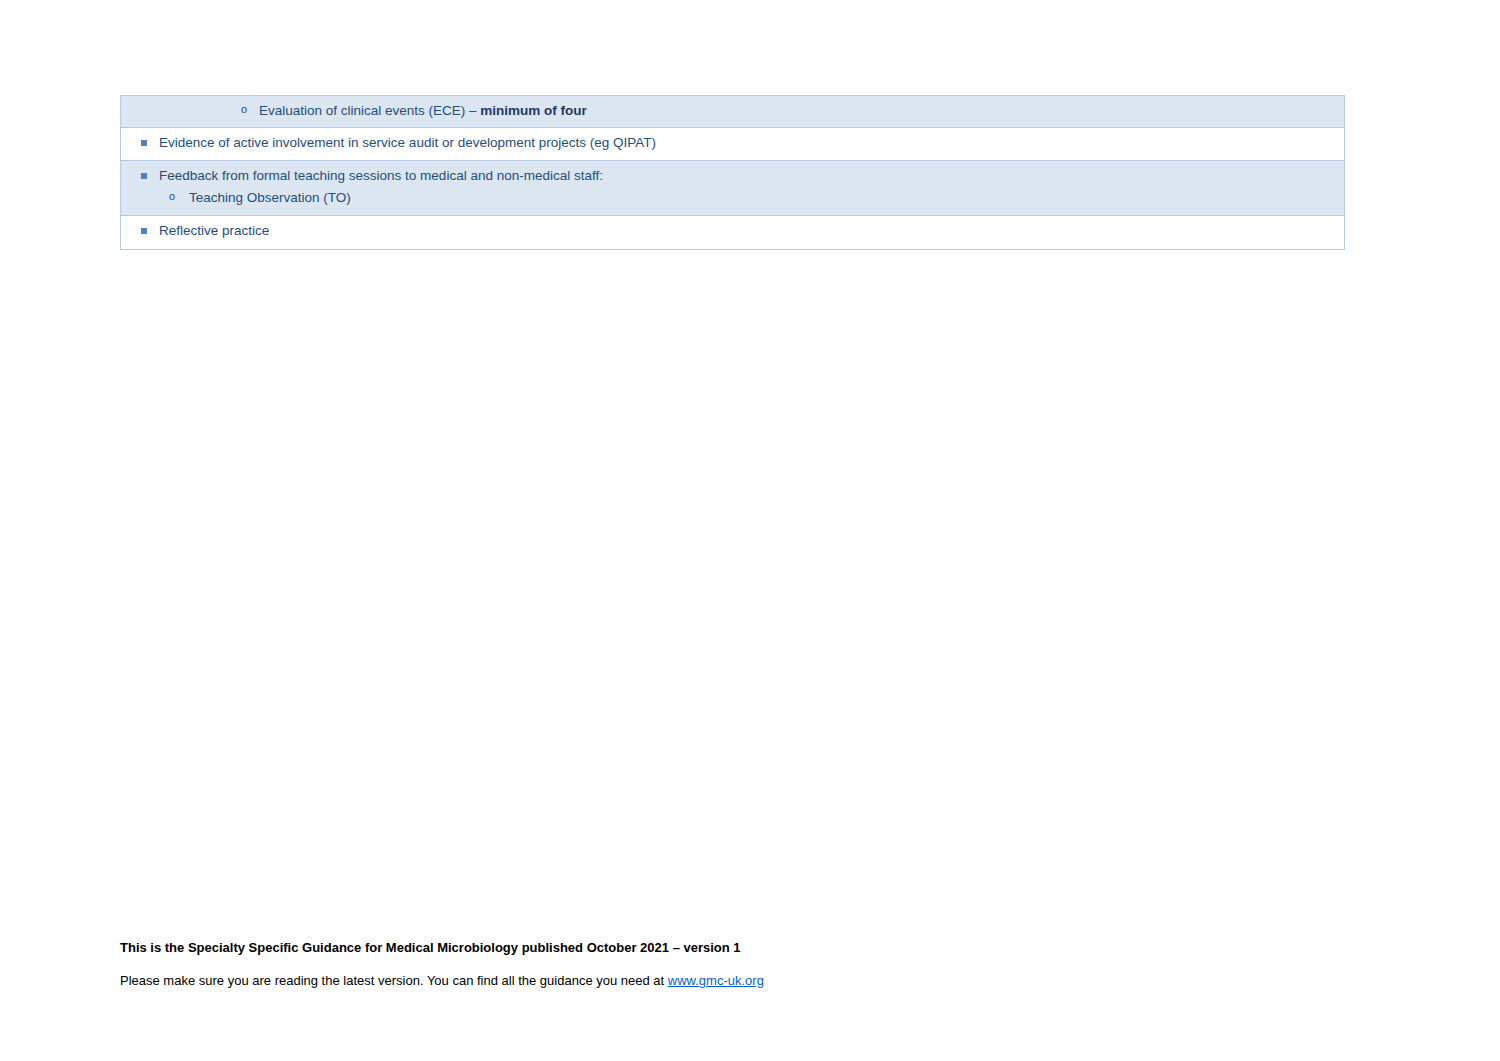| Evaluation of clinical events (ECE) – minimum of four |
| Evidence of active involvement in service audit or development projects (eg QIPAT) |
| Feedback from formal teaching sessions to medical and non-medical staff: Teaching Observation (TO) |
| Reflective practice |
This is the Specialty Specific Guidance for Medical Microbiology published October 2021 – version 1
Please make sure you are reading the latest version. You can find all the guidance you need at www.gmc-uk.org